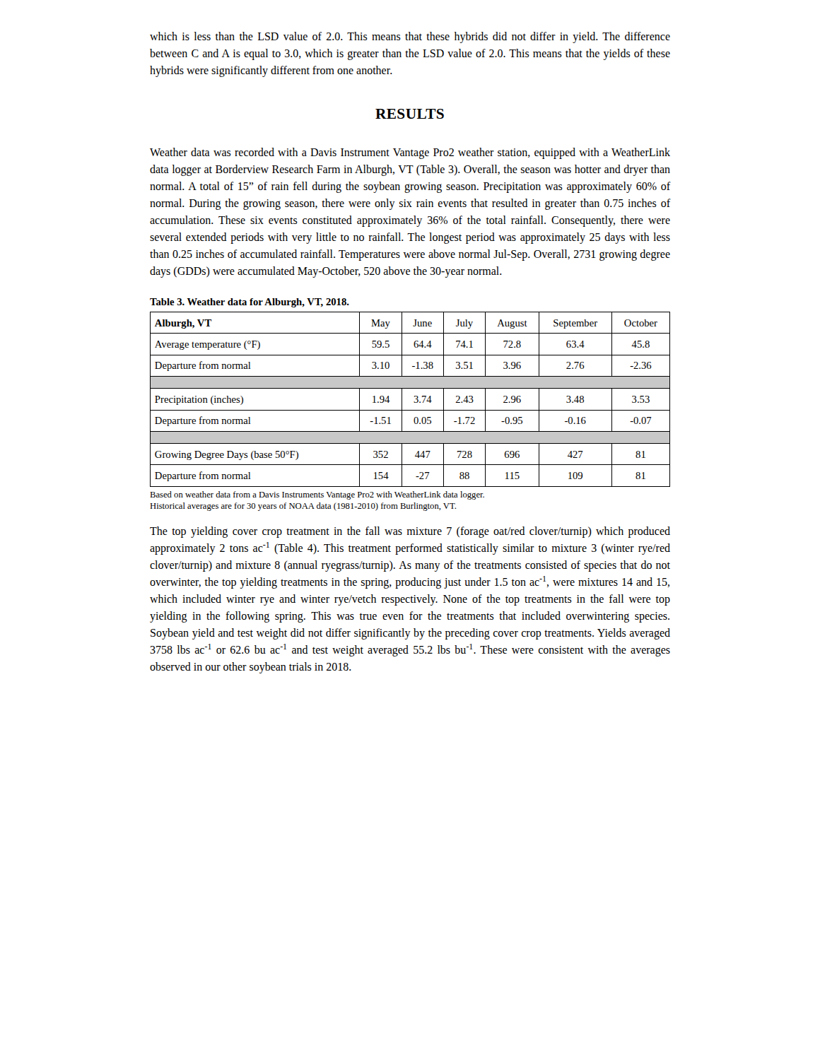which is less than the LSD value of 2.0. This means that these hybrids did not differ in yield. The difference between C and A is equal to 3.0, which is greater than the LSD value of 2.0. This means that the yields of these hybrids were significantly different from one another.
RESULTS
Weather data was recorded with a Davis Instrument Vantage Pro2 weather station, equipped with a WeatherLink data logger at Borderview Research Farm in Alburgh, VT (Table 3). Overall, the season was hotter and dryer than normal. A total of 15” of rain fell during the soybean growing season. Precipitation was approximately 60% of normal. During the growing season, there were only six rain events that resulted in greater than 0.75 inches of accumulation. These six events constituted approximately 36% of the total rainfall. Consequently, there were several extended periods with very little to no rainfall. The longest period was approximately 25 days with less than 0.25 inches of accumulated rainfall. Temperatures were above normal Jul-Sep. Overall, 2731 growing degree days (GDDs) were accumulated May-October, 520 above the 30-year normal.
Table 3. Weather data for Alburgh, VT, 2018.
| Alburgh, VT | May | June | July | August | September | October |
| --- | --- | --- | --- | --- | --- | --- |
| Average temperature (°F) | 59.5 | 64.4 | 74.1 | 72.8 | 63.4 | 45.8 |
| Departure from normal | 3.10 | -1.38 | 3.51 | 3.96 | 2.76 | -2.36 |
| Precipitation (inches) | 1.94 | 3.74 | 2.43 | 2.96 | 3.48 | 3.53 |
| Departure from normal | -1.51 | 0.05 | -1.72 | -0.95 | -0.16 | -0.07 |
| Growing Degree Days (base 50°F) | 352 | 447 | 728 | 696 | 427 | 81 |
| Departure from normal | 154 | -27 | 88 | 115 | 109 | 81 |
Based on weather data from a Davis Instruments Vantage Pro2 with WeatherLink data logger.
Historical averages are for 30 years of NOAA data (1981-2010) from Burlington, VT.
The top yielding cover crop treatment in the fall was mixture 7 (forage oat/red clover/turnip) which produced approximately 2 tons ac-1 (Table 4). This treatment performed statistically similar to mixture 3 (winter rye/red clover/turnip) and mixture 8 (annual ryegrass/turnip). As many of the treatments consisted of species that do not overwinter, the top yielding treatments in the spring, producing just under 1.5 ton ac-1, were mixtures 14 and 15, which included winter rye and winter rye/vetch respectively. None of the top treatments in the fall were top yielding in the following spring. This was true even for the treatments that included overwintering species. Soybean yield and test weight did not differ significantly by the preceding cover crop treatments. Yields averaged 3758 lbs ac-1 or 62.6 bu ac-1 and test weight averaged 55.2 lbs bu-1. These were consistent with the averages observed in our other soybean trials in 2018.